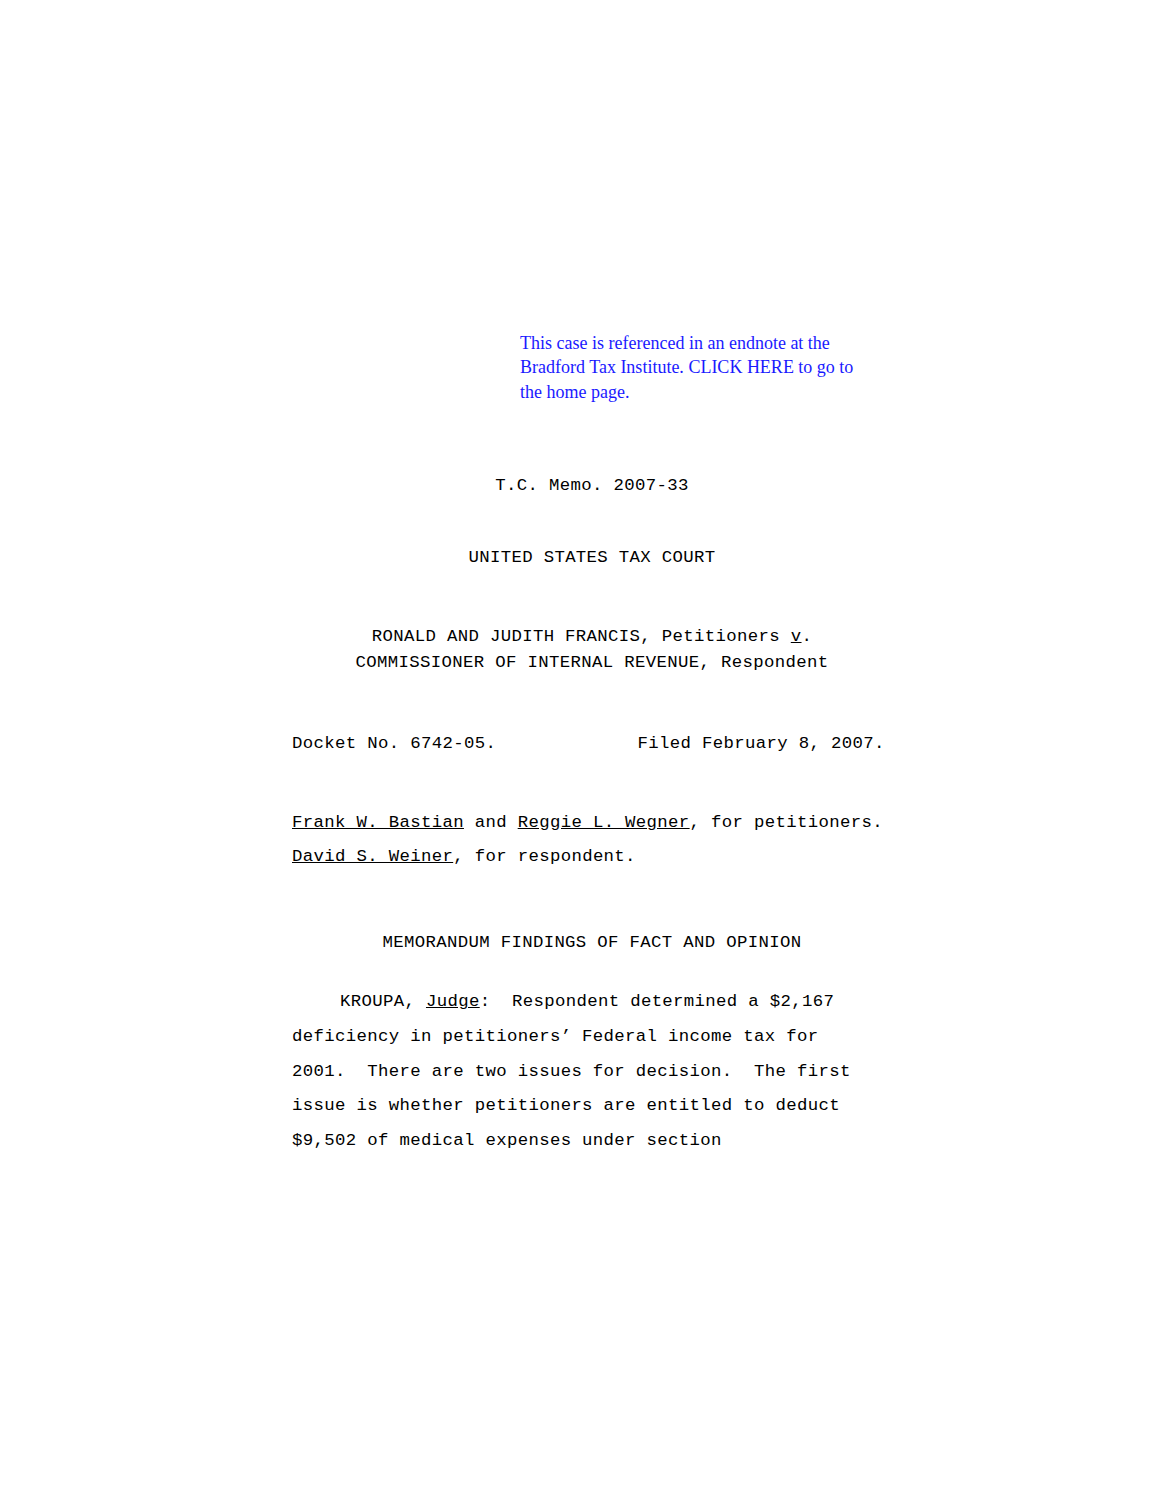This case is referenced in an endnote at the Bradford Tax Institute. CLICK HERE to go to the home page.
T.C. Memo. 2007-33
UNITED STATES TAX COURT
RONALD AND JUDITH FRANCIS, Petitioners v.
COMMISSIONER OF INTERNAL REVENUE, Respondent
Docket No. 6742-05.
Filed February 8, 2007.
Frank W. Bastian and Reggie L. Wegner, for petitioners.
David S. Weiner, for respondent.
MEMORANDUM FINDINGS OF FACT AND OPINION
KROUPA, Judge: Respondent determined a $2,167 deficiency in petitioners’ Federal income tax for 2001. There are two issues for decision. The first issue is whether petitioners are entitled to deduct $9,502 of medical expenses under section